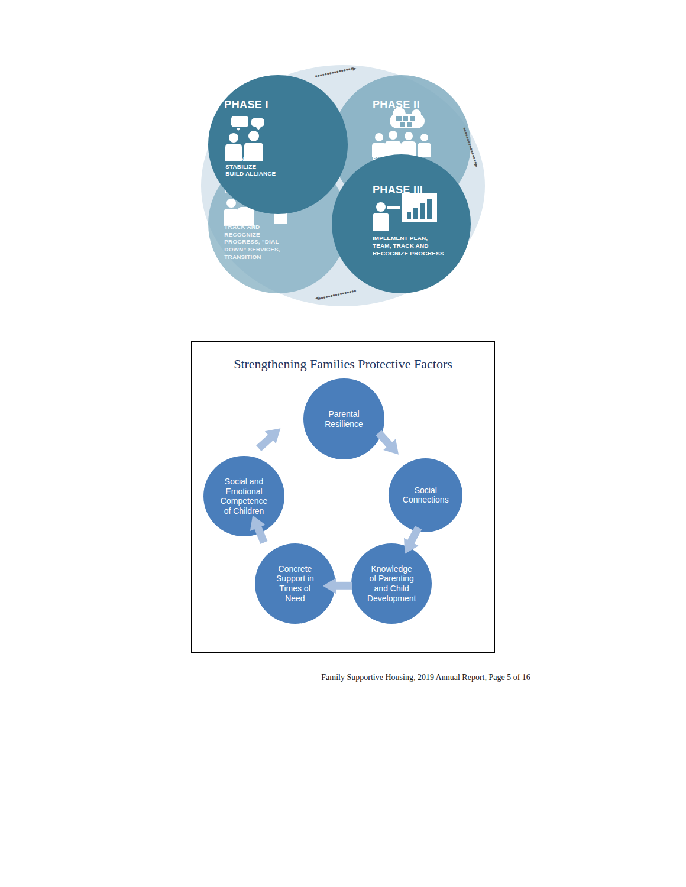PHASE I
Orient
Stabilize
Build Alliance
PHASE II
Plan
Build Team,
“Dial Up” Services
PHASE III
Implement Plan,
Team, Track and
Recognize Progress
PHASE IV
Track and
Recognize
Progress, “Dial
Down” Services,
Transition
••••••••••••••••▸
••••••••••••••••▸
••••••••••••••••▸
Strengthening Families Protective Factors
Parental
Resilience
Social
Connections
Knowledge
of Parenting
and Child
Development
Concrete
Support in
Times of
Need
Social and
Emotional
Competence
of Children
Family Supportive Housing, 2019 Annual Report, Page 5 of 16